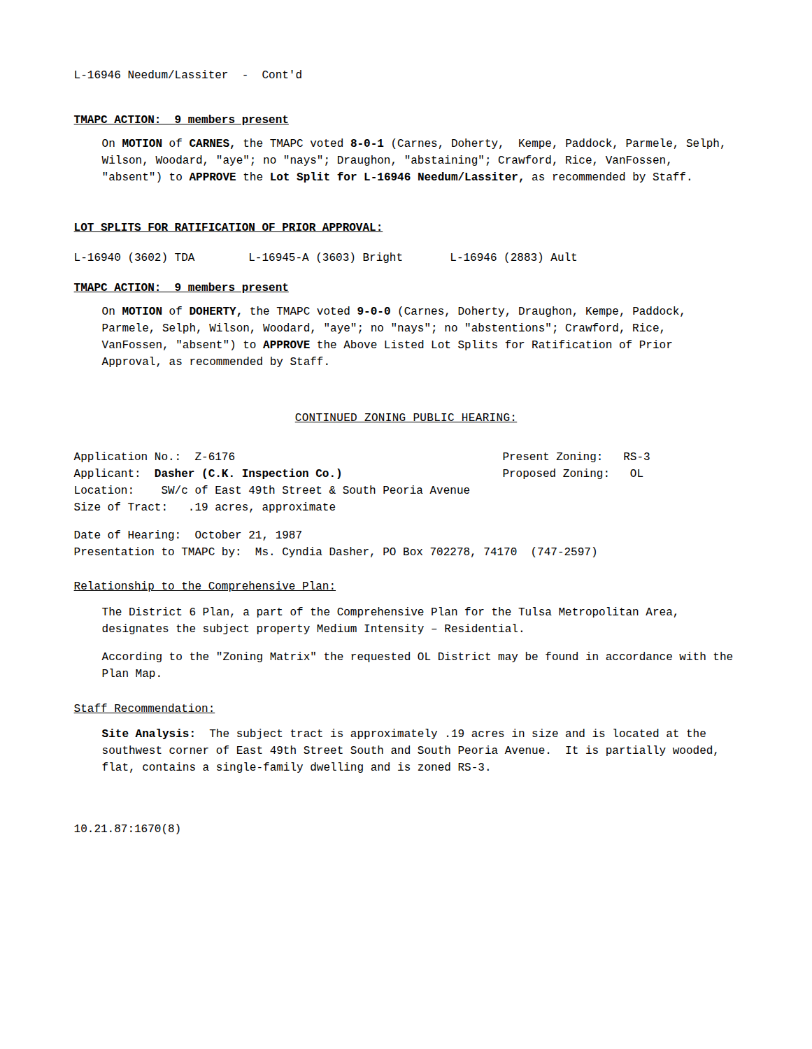L-16946 Needum/Lassiter - Cont'd
TMAPC ACTION: 9 members present
On MOTION of CARNES, the TMAPC voted 8-0-1 (Carnes, Doherty, Kempe, Paddock, Parmele, Selph, Wilson, Woodard, "aye"; no "nays"; Draughon, "abstaining"; Crawford, Rice, VanFossen, "absent") to APPROVE the Lot Split for L-16946 Needum/Lassiter, as recommended by Staff.
LOT SPLITS FOR RATIFICATION OF PRIOR APPROVAL:
L-16940 (3602) TDA L-16945-A (3603) Bright L-16946 (2883) Ault
TMAPC ACTION: 9 members present
On MOTION of DOHERTY, the TMAPC voted 9-0-0 (Carnes, Doherty, Draughon, Kempe, Paddock, Parmele, Selph, Wilson, Woodard, "aye"; no "nays"; no "abstentions"; Crawford, Rice, VanFossen, "absent") to APPROVE the Above Listed Lot Splits for Ratification of Prior Approval, as recommended by Staff.
CONTINUED ZONING PUBLIC HEARING:
| Application No.: Z-6176 | Present Zoning: RS-3 |
| Applicant: Dasher (C.K. Inspection Co.) | Proposed Zoning: OL |
| Location: SW/c of East 49th Street & South Peoria Avenue |
| Size of Tract: .19 acres, approximate |
Date of Hearing: October 21, 1987
Presentation to TMAPC by: Ms. Cyndia Dasher, PO Box 702278, 74170 (747-2597)
Relationship to the Comprehensive Plan:
The District 6 Plan, a part of the Comprehensive Plan for the Tulsa Metropolitan Area, designates the subject property Medium Intensity – Residential.
According to the "Zoning Matrix" the requested OL District may be found in accordance with the Plan Map.
Staff Recommendation:
Site Analysis: The subject tract is approximately .19 acres in size and is located at the southwest corner of East 49th Street South and South Peoria Avenue. It is partially wooded, flat, contains a single-family dwelling and is zoned RS-3.
10.21.87:1670(8)